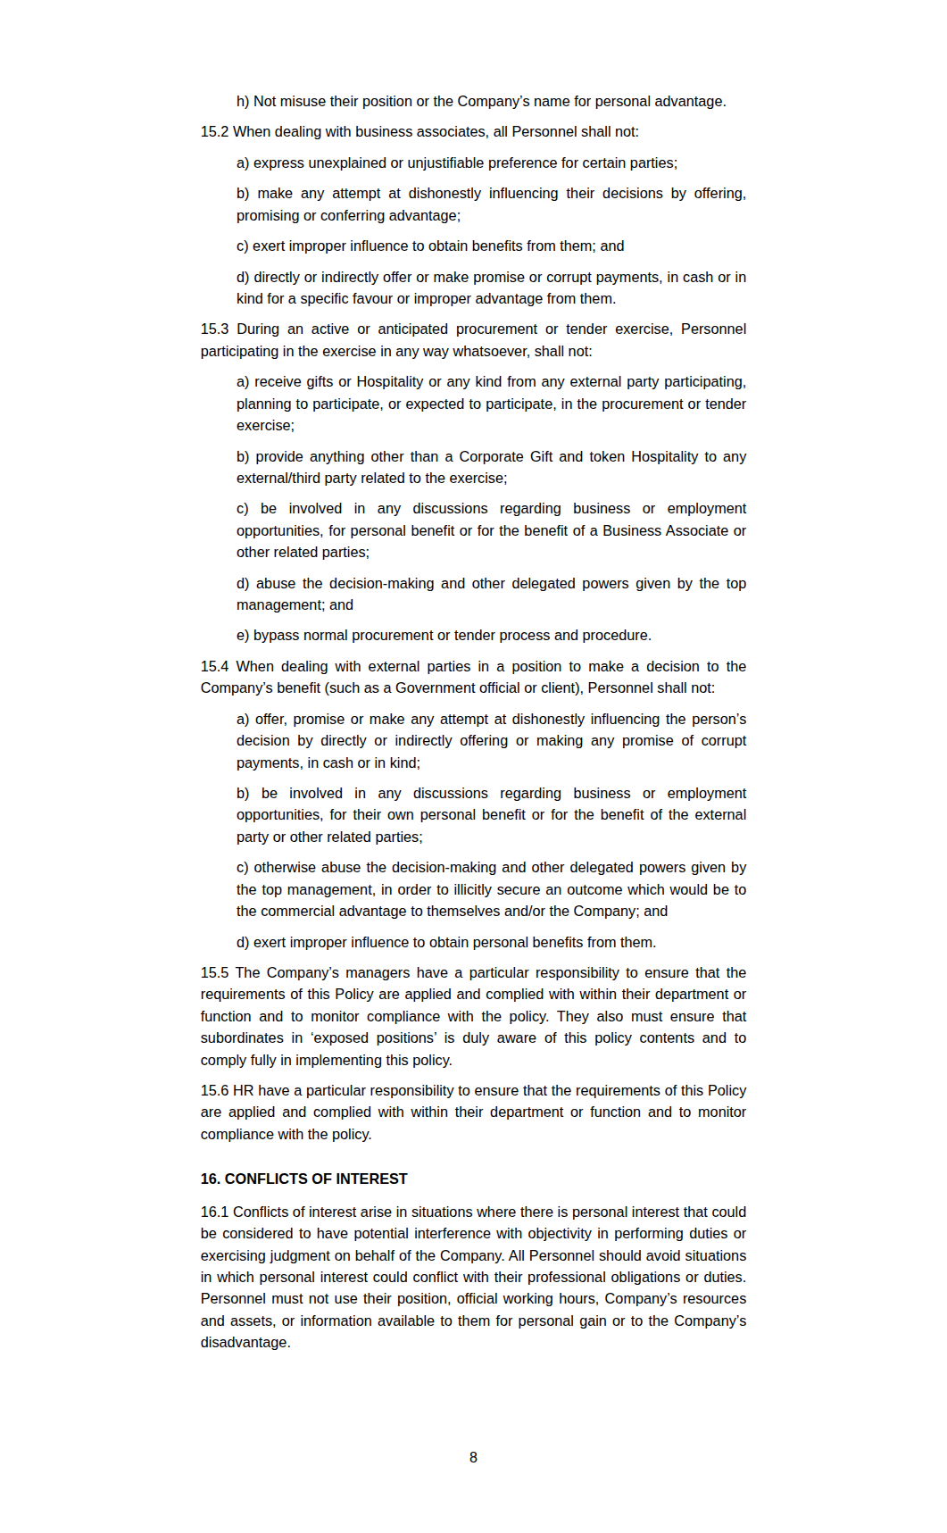h) Not misuse their position or the Company’s name for personal advantage.
15.2 When dealing with business associates, all Personnel shall not:
a) express unexplained or unjustifiable preference for certain parties;
b) make any attempt at dishonestly influencing their decisions by offering, promising or conferring advantage;
c) exert improper influence to obtain benefits from them; and
d) directly or indirectly offer or make promise or corrupt payments, in cash or in kind for a specific favour or improper advantage from them.
15.3 During an active or anticipated procurement or tender exercise, Personnel participating in the exercise in any way whatsoever, shall not:
a) receive gifts or Hospitality or any kind from any external party participating, planning to participate, or expected to participate, in the procurement or tender exercise;
b) provide anything other than a Corporate Gift and token Hospitality to any external/third party related to the exercise;
c) be involved in any discussions regarding business or employment opportunities, for personal benefit or for the benefit of a Business Associate or other related parties;
d) abuse the decision-making and other delegated powers given by the top management; and
e) bypass normal procurement or tender process and procedure.
15.4 When dealing with external parties in a position to make a decision to the Company’s benefit (such as a Government official or client), Personnel shall not:
a) offer, promise or make any attempt at dishonestly influencing the person’s decision by directly or indirectly offering or making any promise of corrupt payments, in cash or in kind;
b) be involved in any discussions regarding business or employment opportunities, for their own personal benefit or for the benefit of the external party or other related parties;
c) otherwise abuse the decision-making and other delegated powers given by the top management, in order to illicitly secure an outcome which would be to the commercial advantage to themselves and/or the Company; and
d) exert improper influence to obtain personal benefits from them.
15.5 The Company’s managers have a particular responsibility to ensure that the requirements of this Policy are applied and complied with within their department or function and to monitor compliance with the policy. They also must ensure that subordinates in ‘exposed positions’ is duly aware of this policy contents and to comply fully in implementing this policy.
15.6 HR have a particular responsibility to ensure that the requirements of this Policy are applied and complied with within their department or function and to monitor compliance with the policy.
16. CONFLICTS OF INTEREST
16.1 Conflicts of interest arise in situations where there is personal interest that could be considered to have potential interference with objectivity in performing duties or exercising judgment on behalf of the Company. All Personnel should avoid situations in which personal interest could conflict with their professional obligations or duties. Personnel must not use their position, official working hours, Company’s resources and assets, or information available to them for personal gain or to the Company’s disadvantage.
8